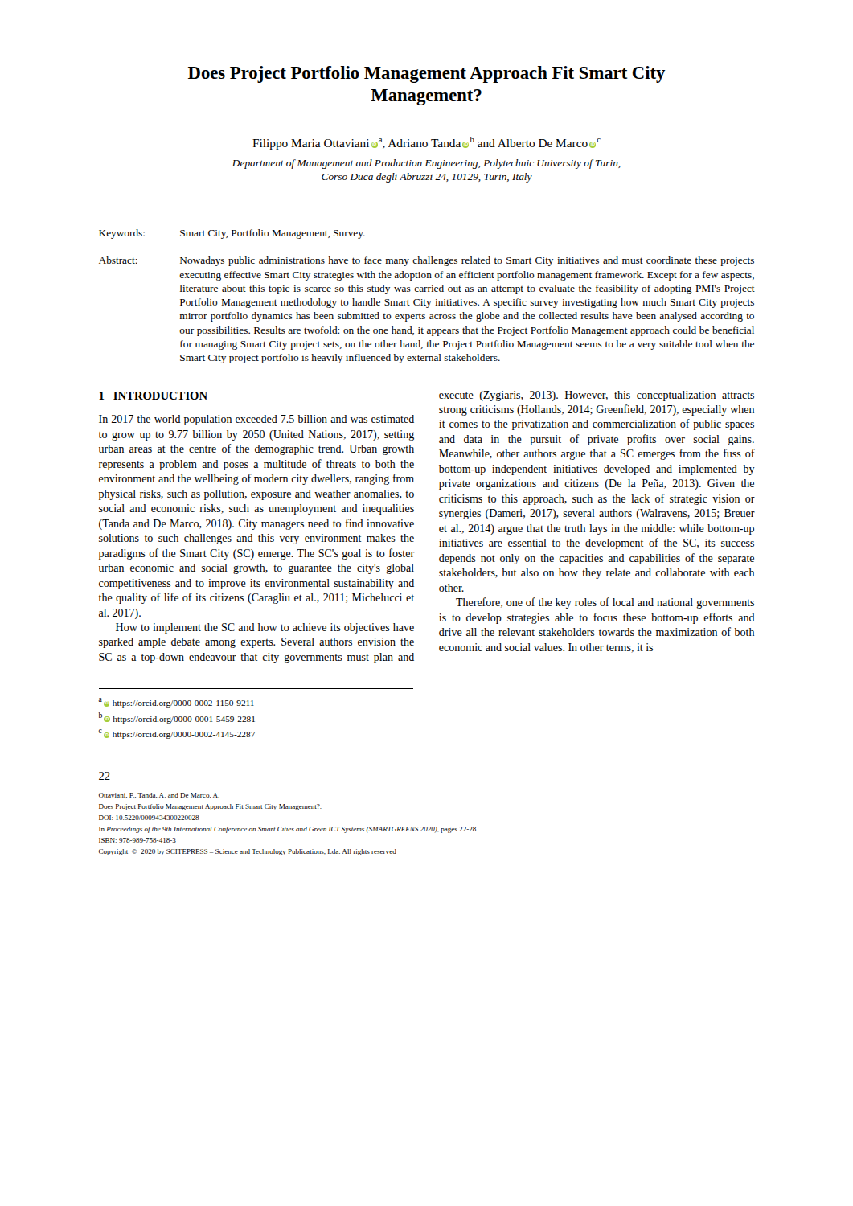Does Project Portfolio Management Approach Fit Smart City
Management?
Filippo Maria Ottaviania, Adriano Tandab and Alberto De Marcoc
Department of Management and Production Engineering, Polytechnic University of Turin,
Corso Duca degli Abruzzi 24, 10129, Turin, Italy
Keywords:
Smart City, Portfolio Management, Survey.
Abstract:
Nowadays public administrations have to face many challenges related to Smart City initiatives and must coordinate these projects executing effective Smart City strategies with the adoption of an efficient portfolio management framework. Except for a few aspects, literature about this topic is scarce so this study was carried out as an attempt to evaluate the feasibility of adopting PMI's Project Portfolio Management methodology to handle Smart City initiatives. A specific survey investigating how much Smart City projects mirror portfolio dynamics has been submitted to experts across the globe and the collected results have been analysed according to our possibilities. Results are twofold: on the one hand, it appears that the Project Portfolio Management approach could be beneficial for managing Smart City project sets, on the other hand, the Project Portfolio Management seems to be a very suitable tool when the Smart City project portfolio is heavily influenced by external stakeholders.
1 INTRODUCTION
In 2017 the world population exceeded 7.5 billion and was estimated to grow up to 9.77 billion by 2050 (United Nations, 2017), setting urban areas at the centre of the demographic trend. Urban growth represents a problem and poses a multitude of threats to both the environment and the wellbeing of modern city dwellers, ranging from physical risks, such as pollution, exposure and weather anomalies, to social and economic risks, such as unemployment and inequalities (Tanda and De Marco, 2018). City managers need to find innovative solutions to such challenges and this very environment makes the paradigms of the Smart City (SC) emerge. The SC's goal is to foster urban economic and social growth, to guarantee the city's global competitiveness and to improve its environmental sustainability and the quality of life of its citizens (Caragliu et al., 2011; Michelucci et al. 2017).
How to implement the SC and how to achieve its objectives have sparked ample debate among experts. Several authors envision the SC as a top-down endeavour that city governments must plan and execute (Zygiaris, 2013). However, this conceptualization attracts strong criticisms (Hollands, 2014; Greenfield, 2017), especially when it comes to the privatization and commercialization of public spaces and data in the pursuit of private profits over social gains. Meanwhile, other authors argue that a SC emerges from the fuss of bottom-up independent initiatives developed and implemented by private organizations and citizens (De la Peña, 2013). Given the criticisms to this approach, such as the lack of strategic vision or synergies (Dameri, 2017), several authors (Walravens, 2015; Breuer et al., 2014) argue that the truth lays in the middle: while bottom-up initiatives are essential to the development of the SC, its success depends not only on the capacities and capabilities of the separate stakeholders, but also on how they relate and collaborate with each other.
Therefore, one of the key roles of local and national governments is to develop strategies able to focus these bottom-up efforts and drive all the relevant stakeholders towards the maximization of both economic and social values. In other terms, it is
a https://orcid.org/0000-0002-1150-9211
b https://orcid.org/0000-0001-5459-2281
c https://orcid.org/0000-0002-4145-2287
22
Ottaviani, F., Tanda, A. and De Marco, A.
Does Project Portfolio Management Approach Fit Smart City Management?.
DOI: 10.5220/0009434300220028
In Proceedings of the 9th International Conference on Smart Cities and Green ICT Systems (SMARTGREENS 2020), pages 22-28
ISBN: 978-989-758-418-3
Copyright © 2020 by SCITEPRESS – Science and Technology Publications, Lda. All rights reserved